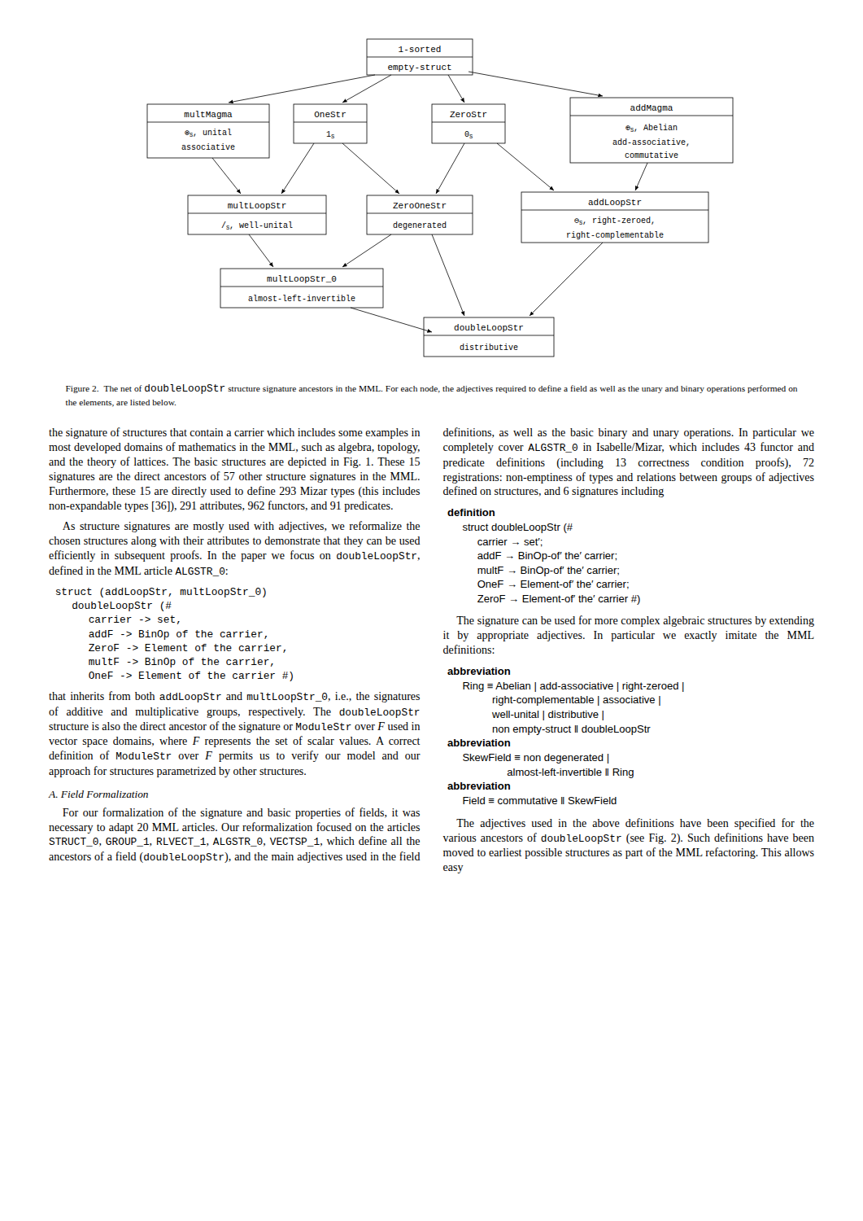1-sorted empty-struct multMagma ⊗S, unital associative OneStr 1S ZeroStr 0S addMagma ⊕S, Abelian add-associative, commutative multLoopStr /S, well-unital ZeroOneStr degenerated addLoopStr ⊖S, right-zeroed, right-complementable multLoopStr_0 almost-left-invertible doubleLoopStr distributive
Figure 2. The net of doubleLoopStr structure signature ancestors in the MML. For each node, the adjectives required to define a field as well as the unary and binary operations performed on the elements, are listed below.
the signature of structures that contain a carrier which includes some examples in most developed domains of mathematics in the MML, such as algebra, topology, and the theory of lattices. The basic structures are depicted in Fig. 1. These 15 signatures are the direct ancestors of 57 other structure signatures in the MML. Furthermore, these 15 are directly used to define 293 Mizar types (this includes non-expandable types [36]), 291 attributes, 962 functors, and 91 predicates.
As structure signatures are mostly used with adjectives, we reformalize the chosen structures along with their attributes to demonstrate that they can be used efficiently in subsequent proofs. In the paper we focus on doubleLoopStr, defined in the MML article ALGSTR_0:
struct (addLoopStr, multLoopStr_0)
doubleLoopStr (# carrier -> set, addF -> BinOp of the carrier, ZeroF -> Element of the carrier, multF -> BinOp of the carrier, OneF -> Element of the carrier #)
that inherits from both addLoopStr and multLoopStr_0, i.e., the signatures of additive and multiplicative groups, respectively. The doubleLoopStr structure is also the direct ancestor of the signature or ModuleStr over F used in vector space domains, where F represents the set of scalar values. A correct definition of ModuleStr over F permits us to verify our model and our approach for structures parametrized by other structures.
A. Field Formalization
For our formalization of the signature and basic properties of fields, it was necessary to adapt 20 MML articles. Our reformalization focused on the articles STRUCT_0, GROUP_1, RLVECT_1, ALGSTR_0, VECTSP_1, which define all the ancestors of a field (doubleLoopStr), and the main adjectives used in the field definitions, as well as the basic binary and unary operations. In particular we completely cover ALGSTR_0 in Isabelle/Mizar, which includes 43 functor and predicate definitions (including 13 correctness condition proofs), 72 registrations: non-emptiness of types and relations between groups of adjectives defined on structures, and 6 signatures including
definition struct doubleLoopStr (# carrier → set′; addF → BinOp-of′ the′ carrier; multF → BinOp-of′ the′ carrier; OneF → Element-of′ the′ carrier; ZeroF → Element-of′ the′ carrier #)
The signature can be used for more complex algebraic structures by extending it by appropriate adjectives. In particular we exactly imitate the MML definitions:
abbreviation Ring ≡ Abelian | add-associative | right-zeroed | right-complementable | associative | well-unital | distributive | non empty-struct ‖ doubleLoopStr abbreviation SkewField ≡ non degenerated | almost-left-invertible ‖ Ring abbreviation Field ≡ commutative ‖ SkewField
The adjectives used in the above definitions have been specified for the various ancestors of doubleLoopStr (see Fig. 2). Such definitions have been moved to earliest possible structures as part of the MML refactoring. This allows easy